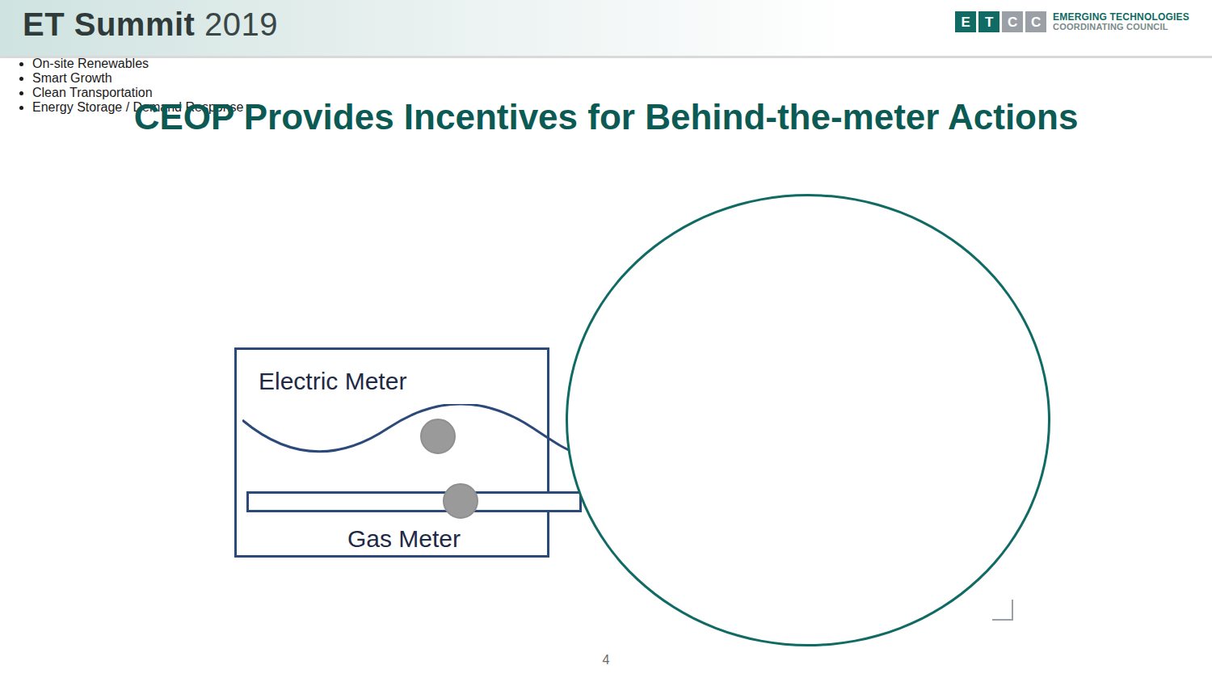ET Summit 2019
E
T
C
C
EMERGING TECHNOLOGIES
COORDINATING COUNCIL
CEOP Provides Incentives for Behind-the-meter Actions
Electric Meter
Gas Meter
Energy Efficiency
Central Plant Efficiency
Electrification
On-site Renewables
Smart Growth
Clean Transportation
Energy Storage / Demand Response
4